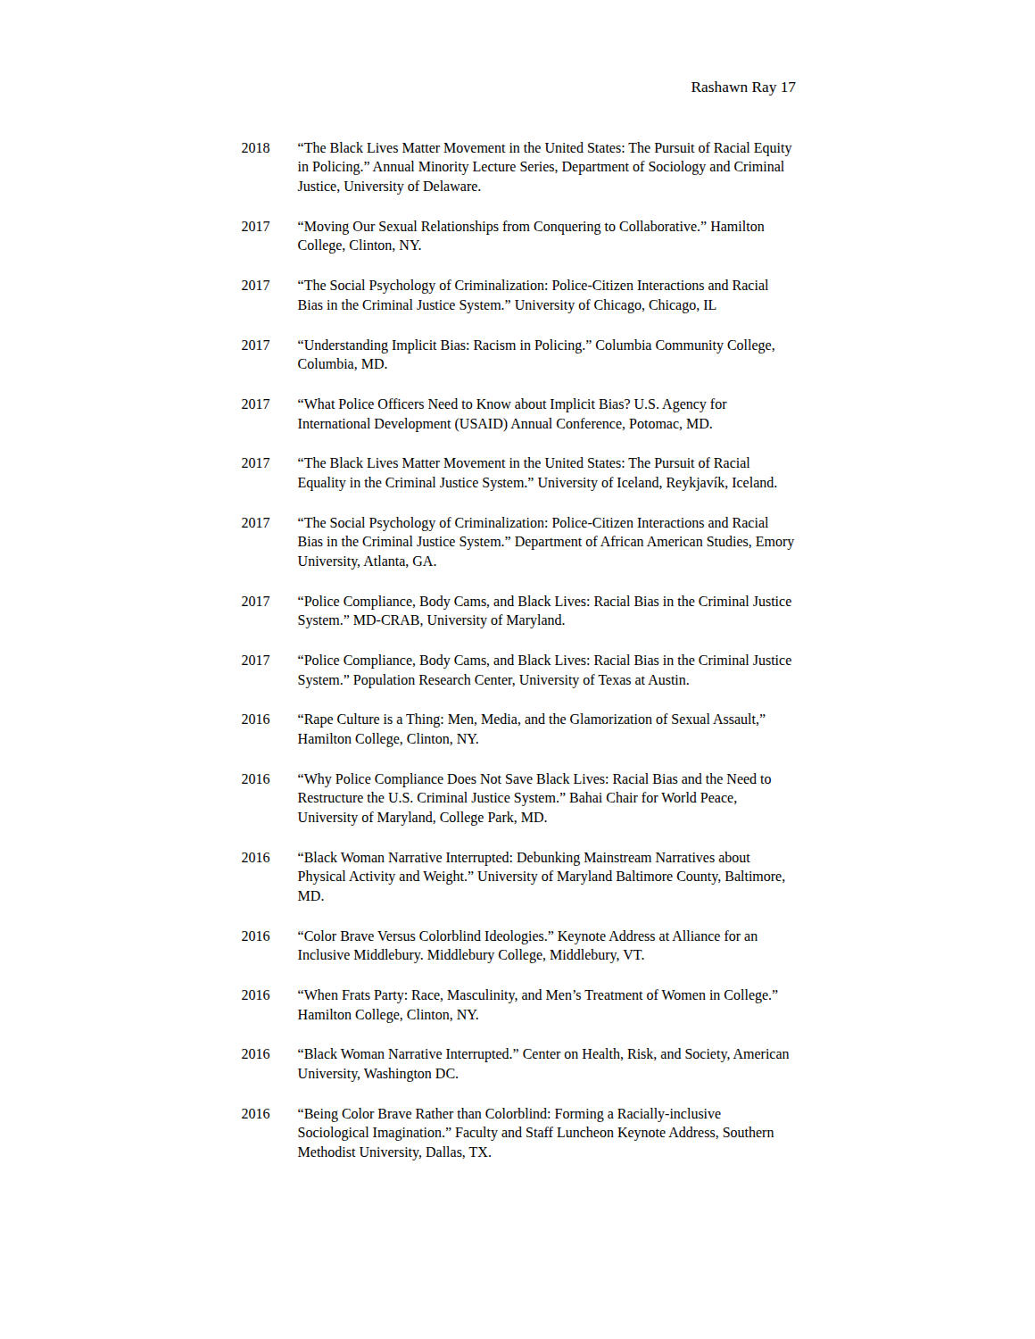Rashawn Ray 17
2018
“The Black Lives Matter Movement in the United States: The Pursuit of Racial Equity in Policing.” Annual Minority Lecture Series, Department of Sociology and Criminal Justice, University of Delaware.
2017
“Moving Our Sexual Relationships from Conquering to Collaborative.” Hamilton College, Clinton, NY.
2017
“The Social Psychology of Criminalization: Police-Citizen Interactions and Racial Bias in the Criminal Justice System.” University of Chicago, Chicago, IL
2017
“Understanding Implicit Bias: Racism in Policing.” Columbia Community College, Columbia, MD.
2017
“What Police Officers Need to Know about Implicit Bias? U.S. Agency for International Development (USAID) Annual Conference, Potomac, MD.
2017
“The Black Lives Matter Movement in the United States: The Pursuit of Racial Equality in the Criminal Justice System.” University of Iceland, Reykjavík, Iceland.
2017
“The Social Psychology of Criminalization: Police-Citizen Interactions and Racial Bias in the Criminal Justice System.” Department of African American Studies, Emory University, Atlanta, GA.
2017
“Police Compliance, Body Cams, and Black Lives: Racial Bias in the Criminal Justice System.” MD-CRAB, University of Maryland.
2017
“Police Compliance, Body Cams, and Black Lives: Racial Bias in the Criminal Justice System.” Population Research Center, University of Texas at Austin.
2016
“Rape Culture is a Thing: Men, Media, and the Glamorization of Sexual Assault,” Hamilton College, Clinton, NY.
2016
“Why Police Compliance Does Not Save Black Lives: Racial Bias and the Need to Restructure the U.S. Criminal Justice System.” Bahai Chair for World Peace, University of Maryland, College Park, MD.
2016
“Black Woman Narrative Interrupted: Debunking Mainstream Narratives about Physical Activity and Weight.” University of Maryland Baltimore County, Baltimore, MD.
2016
“Color Brave Versus Colorblind Ideologies.” Keynote Address at Alliance for an Inclusive Middlebury. Middlebury College, Middlebury, VT.
2016
“When Frats Party: Race, Masculinity, and Men’s Treatment of Women in College.” Hamilton College, Clinton, NY.
2016
“Black Woman Narrative Interrupted.” Center on Health, Risk, and Society, American University, Washington DC.
2016
“Being Color Brave Rather than Colorblind: Forming a Racially-inclusive Sociological Imagination.” Faculty and Staff Luncheon Keynote Address, Southern Methodist University, Dallas, TX.